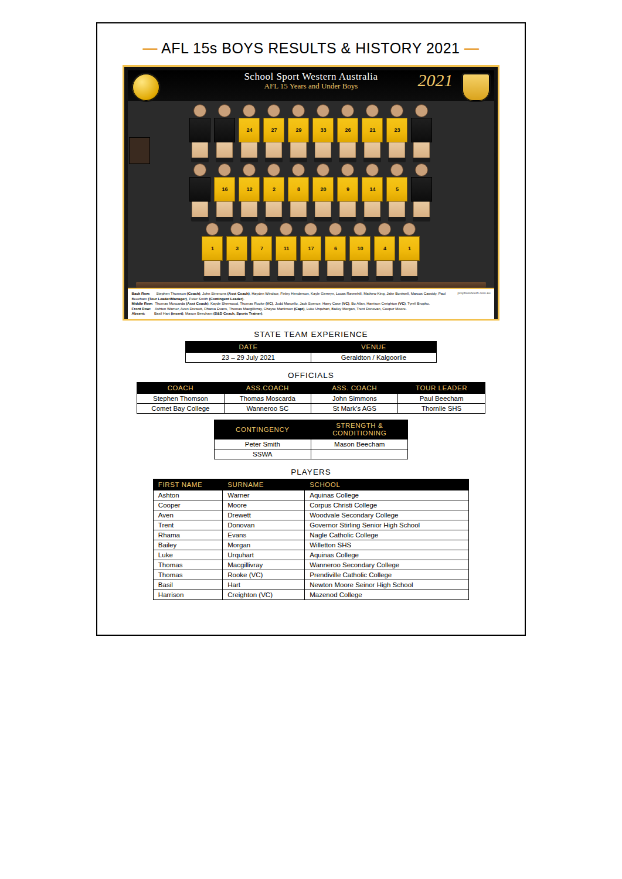— AFL 15s BOYS RESULTS & HISTORY 2021 —
School Sport Western Australia AFL 15 Years and Under Boys
2021
24
27
29
33
26
21
23
16
12
2
8
20
9
14
5
1
3
7
11
17
6
10
4
1
prophotobooth.com.au
Back Row: Stephen Thomson (Coach), John Simmons (Asst Coach), Hayden Windsor, Finley Henderson, Kayle Gerreyn, Lucas Ravenhill, Mathew King, Jake Boniwell, Marcus Cassidy, Paul Beecham (Tour Leader/Manager), Peter Smith (Contingent Leader).
Middle Row: Thomas Moscarda (Asst Coach), Kayde Sherwood, Thomas Rooke (VC), Judd Marcello, Jack Spence, Harry Case (VC), Bo Allan, Harrison Creighton (VC), Tyrell Bropho.
Front Row: Ashton Warner, Aven Drewett, Rhama Evans, Thomas Macgillivray, Chayse Martinson (Capt), Luke Urquhart, Bailey Morgan, Trent Donovan, Cooper Moore.
Absent: Basil Hart (insert), Mason Beecham (S&D Coach, Sports Trainer).
STATE TEAM EXPERIENCE
| DATE | VENUE |
| --- | --- |
| 23 – 29 July 2021 | Geraldton / Kalgoorlie |
OFFICIALS
| COACH | ASS.COACH | ASS. COACH | TOUR LEADER |
| --- | --- | --- | --- |
| Stephen Thomson | Thomas Moscarda | John Simmons | Paul Beecham |
| Comet Bay College | Wanneroo SC | St Mark’s AGS | Thornlie SHS |
| CONTINGENCY | STRENGTH & CONDITIONING |
| --- | --- |
| Peter Smith | Mason Beecham |
| SSWA | |
PLAYERS
| FIRST NAME | SURNAME | SCHOOL |
| --- | --- | --- |
| Ashton | Warner | Aquinas College |
| Cooper | Moore | Corpus Christi College |
| Aven | Drewett | Woodvale Secondary College |
| Trent | Donovan | Governor Stirling Senior High School |
| Rhama | Evans | Nagle Catholic College |
| Bailey | Morgan | Willetton SHS |
| Luke | Urquhart | Aquinas College |
| Thomas | Macgillivray | Wanneroo Secondary College |
| Thomas | Rooke (VC) | Prendiville Catholic College |
| Basil | Hart | Newton Moore Seinor High School |
| Harrison | Creighton (VC) | Mazenod College |